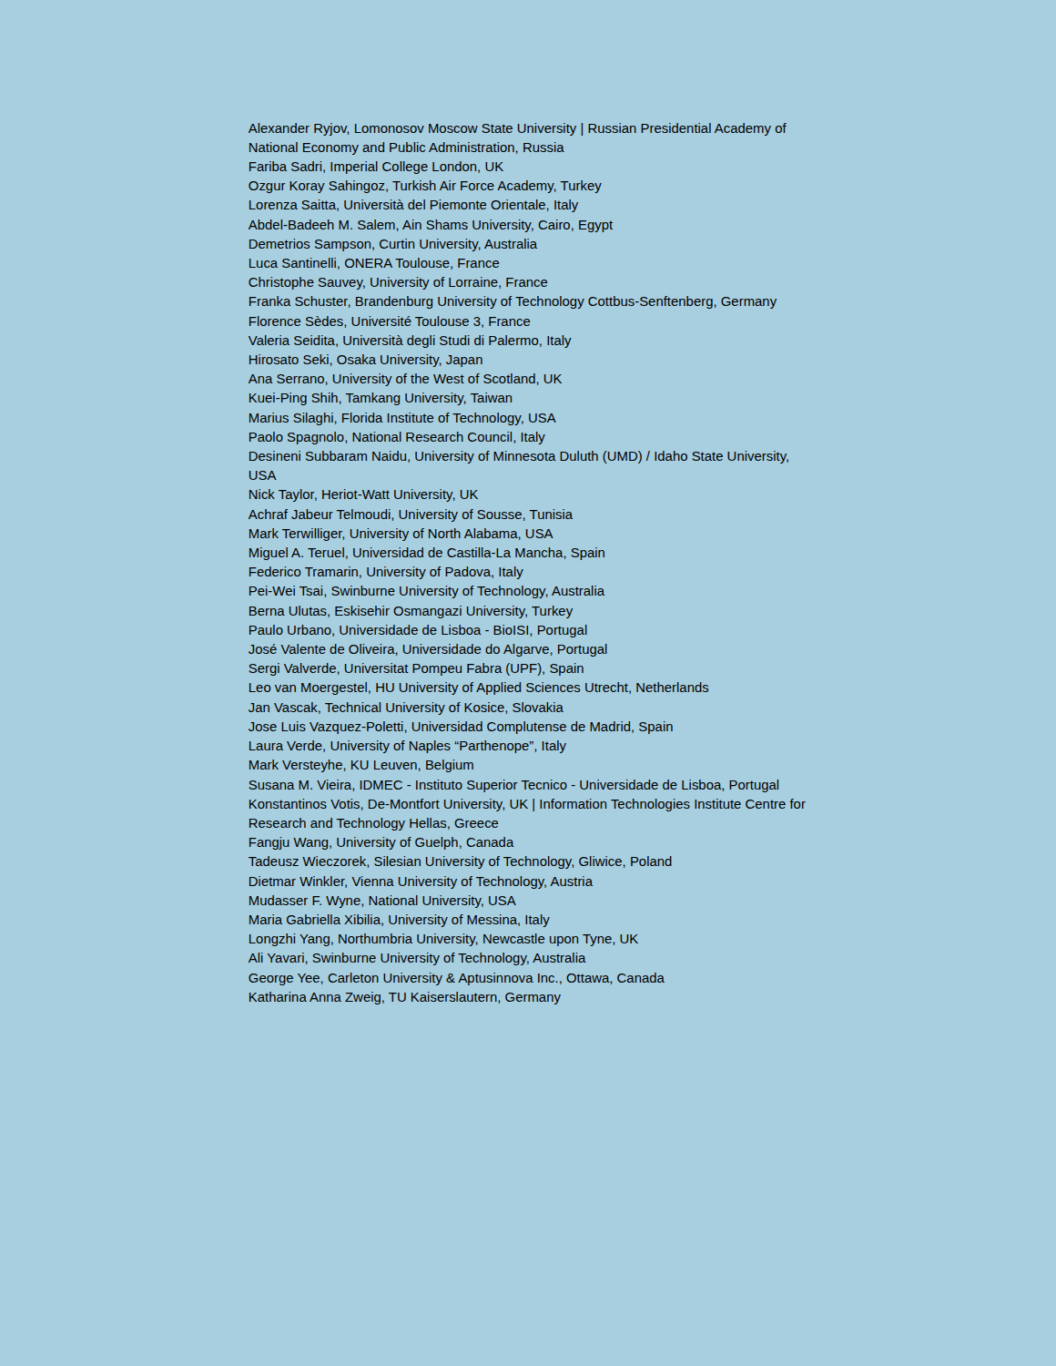Alexander Ryjov, Lomonosov Moscow State University | Russian Presidential Academy of National Economy and Public Administration, Russia
Fariba Sadri, Imperial College London, UK
Ozgur Koray Sahingoz, Turkish Air Force Academy, Turkey
Lorenza Saitta, Università del Piemonte Orientale, Italy
Abdel-Badeeh M. Salem, Ain Shams University, Cairo, Egypt
Demetrios Sampson, Curtin University, Australia
Luca Santinelli, ONERA Toulouse, France
Christophe Sauvey, University of Lorraine, France
Franka Schuster, Brandenburg University of Technology Cottbus-Senftenberg, Germany
Florence Sèdes, Université Toulouse 3, France
Valeria Seidita, Università degli Studi di Palermo, Italy
Hirosato Seki, Osaka University, Japan
Ana Serrano, University of the West of Scotland, UK
Kuei-Ping Shih, Tamkang University, Taiwan
Marius Silaghi, Florida Institute of Technology, USA
Paolo Spagnolo, National Research Council, Italy
Desineni Subbaram Naidu, University of Minnesota Duluth (UMD) / Idaho State University, USA
Nick Taylor, Heriot-Watt University, UK
Achraf Jabeur Telmoudi, University of Sousse, Tunisia
Mark Terwilliger, University of North Alabama, USA
Miguel A. Teruel, Universidad de Castilla-La Mancha, Spain
Federico Tramarin, University of Padova, Italy
Pei-Wei Tsai, Swinburne University of Technology, Australia
Berna Ulutas, Eskisehir Osmangazi University, Turkey
Paulo Urbano, Universidade de Lisboa - BioISI, Portugal
José Valente de Oliveira, Universidade do Algarve, Portugal
Sergi Valverde, Universitat Pompeu Fabra (UPF), Spain
Leo van Moergestel, HU University of Applied Sciences Utrecht, Netherlands
Jan Vascak, Technical University of Kosice, Slovakia
Jose Luis Vazquez-Poletti, Universidad Complutense de Madrid, Spain
Laura Verde, University of Naples “Parthenope”, Italy
Mark Versteyhe, KU Leuven, Belgium
Susana M. Vieira, IDMEC - Instituto Superior Tecnico - Universidade de Lisboa, Portugal
Konstantinos Votis, De-Montfort University, UK | Information Technologies Institute Centre for Research and Technology Hellas, Greece
Fangju Wang, University of Guelph, Canada
Tadeusz Wieczorek, Silesian University of Technology, Gliwice, Poland
Dietmar Winkler, Vienna University of Technology, Austria
Mudasser F. Wyne, National University, USA
Maria Gabriella Xibilia, University of Messina, Italy
Longzhi Yang, Northumbria University, Newcastle upon Tyne, UK
Ali Yavari, Swinburne University of Technology, Australia
George Yee, Carleton University & Aptusinnova Inc., Ottawa, Canada
Katharina Anna Zweig, TU Kaiserslautern, Germany